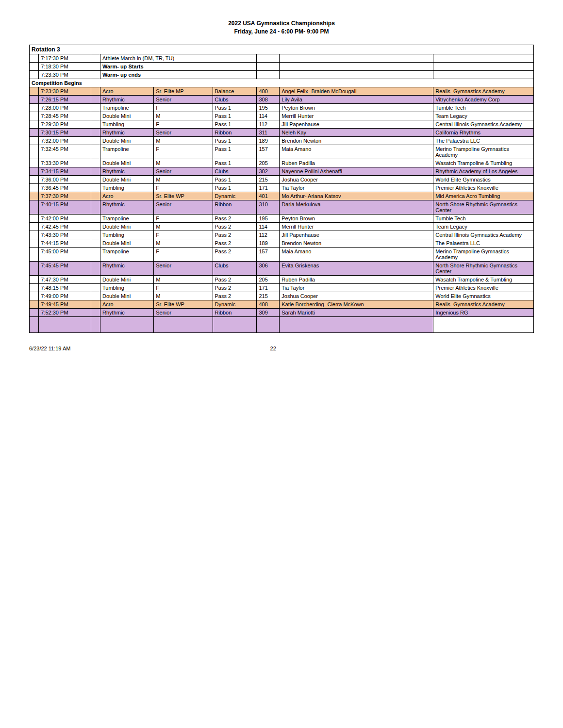2022 USA Gymnastics Championships
Friday, June 24 - 6:00 PM- 9:00 PM
| Rotation 3 |
| | 7:17:30 PM | | Athlete March in (DM, TR, TU) | | | |
| | 7:18:30 PM | | Warm- up Starts | | | |
| | 7:23:30 PM | | Warm- up ends | | | |
| Competition Begins |
| | 7:23:30 PM | | Acro | Sr. Elite MP | Balance | 400 | Angel Felix- Braiden McDougall | Realis Gymnastics Academy |
| | 7:26:15 PM | | Rhythmic | Senior | Clubs | 308 | Lily Avila | Vitrychenko Academy Corp |
| | 7:28:00 PM | | Trampoline | F | Pass 1 | 195 | Peyton Brown | Tumble Tech |
| | 7:28:45 PM | | Double Mini | M | Pass 1 | 114 | Merrill Hunter | Team Legacy |
| | 7:29:30 PM | | Tumbling | F | Pass 1 | 112 | Jill Papenhause | Central Illinois Gymnastics Academy |
| | 7:30:15 PM | | Rhythmic | Senior | Ribbon | 311 | Neleh Kay | California Rhythms |
| | 7:32:00 PM | | Double Mini | M | Pass 1 | 189 | Brendon Newton | The Palaestra LLC |
| | 7:32:45 PM | | Trampoline | F | Pass 1 | 157 | Maia Amano | Merino Trampoline Gymnastics Academy |
| | 7:33:30 PM | | Double Mini | M | Pass 1 | 205 | Ruben Padilla | Wasatch Trampoline & Tumbling |
| | 7:34:15 PM | | Rhythmic | Senior | Clubs | 302 | Nayenne Pollini Ashenaffi | Rhythmic Academy of Los Angeles |
| | 7:36:00 PM | | Double Mini | M | Pass 1 | 215 | Joshua Cooper | World Elite Gymnastics |
| | 7:36:45 PM | | Tumbling | F | Pass 1 | 171 | Tia Taylor | Premier Athletics Knoxville |
| | 7:37:30 PM | | Acro | Sr. Elite WP | Dynamic | 401 | Mo Arthur- Ariana Katsov | Mid America Acro Tumbling |
| | 7:40:15 PM | | Rhythmic | Senior | Ribbon | 310 | Daria Merkulova | North Shore Rhythmic Gymnastics Center |
| | 7:42:00 PM | | Trampoline | F | Pass 2 | 195 | Peyton Brown | Tumble Tech |
| | 7:42:45 PM | | Double Mini | M | Pass 2 | 114 | Merrill Hunter | Team Legacy |
| | 7:43:30 PM | | Tumbling | F | Pass 2 | 112 | Jill Papenhause | Central Illinois Gymnastics Academy |
| | 7:44:15 PM | | Double Mini | M | Pass 2 | 189 | Brendon Newton | The Palaestra LLC |
| | 7:45:00 PM | | Trampoline | F | Pass 2 | 157 | Maia Amano | Merino Trampoline Gymnastics Academy |
| | 7:45:45 PM | | Rhythmic | Senior | Clubs | 306 | Evita Griskenas | North Shore Rhythmic Gymnastics Center |
| | 7:47:30 PM | | Double Mini | M | Pass 2 | 205 | Ruben Padilla | Wasatch Trampoline & Tumbling |
| | 7:48:15 PM | | Tumbling | F | Pass 2 | 171 | Tia Taylor | Premier Athletics Knoxville |
| | 7:49:00 PM | | Double Mini | M | Pass 2 | 215 | Joshua Cooper | World Elite Gymnastics |
| | 7:49:45 PM | | Acro | Sr. Elite WP | Dynamic | 408 | Katie Borcherding- Cierra McKown | Realis Gymnastics Academy |
| | 7:52:30 PM | | Rhythmic | Senior | Ribbon | 309 | Sarah Mariotti | Ingenious RG |
6/23/22 11:19 AM
22